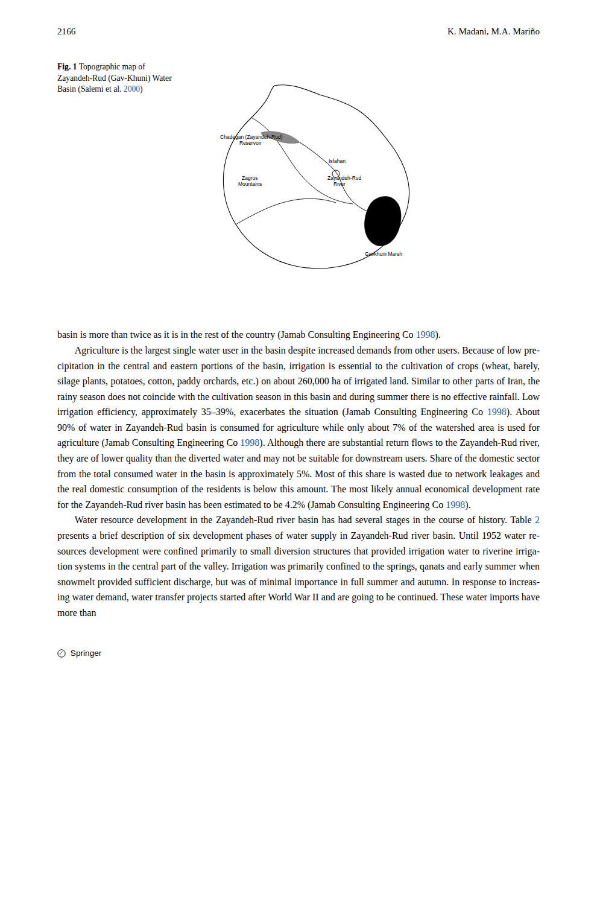2166 K. Madani, M.A. Mariño
Fig. 1 Topographic map of Zayandeh-Rud (Gav-Khuni) Water Basin (Salemi et al. 2000)
Chadegan (Zayandeh-Rud) Reservoir Isfahan Zagros Mountains Zayandeh-Rud River Gavkhuni Marsh
basin is more than twice as it is in the rest of the country (Jamab Consulting Engineering Co 1998).
Agriculture is the largest single water user in the basin despite increased demands from other users. Because of low precipitation in the central and eastern portions of the basin, irrigation is essential to the cultivation of crops (wheat, barely, silage plants, potatoes, cotton, paddy orchards, etc.) on about 260,000 ha of irrigated land. Similar to other parts of Iran, the rainy season does not coincide with the cultivation season in this basin and during summer there is no effective rainfall. Low irrigation efficiency, approximately 35–39%, exacerbates the situation (Jamab Consulting Engineering Co 1998). About 90% of water in Zayandeh-Rud basin is consumed for agriculture while only about 7% of the watershed area is used for agriculture (Jamab Consulting Engineering Co 1998). Although there are substantial return flows to the Zayandeh-Rud river, they are of lower quality than the diverted water and may not be suitable for downstream users. Share of the domestic sector from the total consumed water in the basin is approximately 5%. Most of this share is wasted due to network leakages and the real domestic consumption of the residents is below this amount. The most likely annual economical development rate for the Zayandeh-Rud river basin has been estimated to be 4.2% (Jamab Consulting Engineering Co 1998).
Water resource development in the Zayandeh-Rud river basin has had several stages in the course of history. Table 2 presents a brief description of six development phases of water supply in Zayandeh-Rud river basin. Until 1952 water resources development were confined primarily to small diversion structures that provided irrigation water to riverine irrigation systems in the central part of the valley. Irrigation was primarily confined to the springs, qanats and early summer when snowmelt provided sufficient discharge, but was of minimal importance in full summer and autumn. In response to increasing water demand, water transfer projects started after World War II and are going to be continued. These water imports have more than
Springer